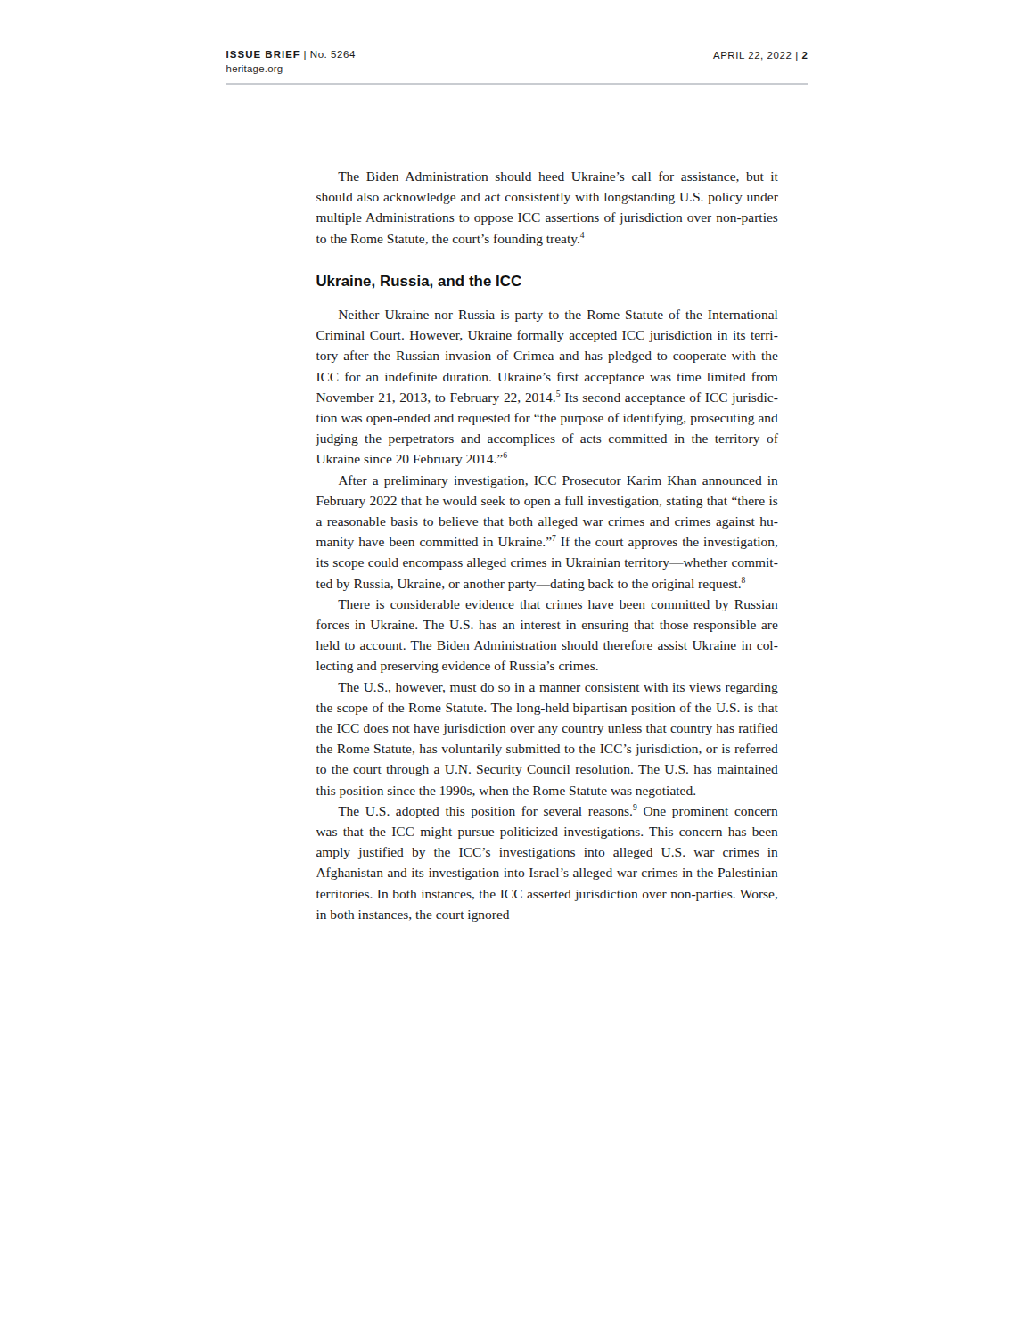ISSUE BRIEF | No. 5264 heritage.org
APRIL 22, 2022 | 2
The Biden Administration should heed Ukraine’s call for assistance, but it should also acknowledge and act consistently with longstanding U.S. policy under multiple Administrations to oppose ICC assertions of jurisdiction over non-parties to the Rome Statute, the court’s founding treaty.4
Ukraine, Russia, and the ICC
Neither Ukraine nor Russia is party to the Rome Statute of the International Criminal Court. However, Ukraine formally accepted ICC jurisdiction in its territory after the Russian invasion of Crimea and has pledged to cooperate with the ICC for an indefinite duration. Ukraine’s first acceptance was time limited from November 21, 2013, to February 22, 2014.5 Its second acceptance of ICC jurisdiction was open-ended and requested for “the purpose of identifying, prosecuting and judging the perpetrators and accomplices of acts committed in the territory of Ukraine since 20 February 2014.”6
After a preliminary investigation, ICC Prosecutor Karim Khan announced in February 2022 that he would seek to open a full investigation, stating that “there is a reasonable basis to believe that both alleged war crimes and crimes against humanity have been committed in Ukraine.”7 If the court approves the investigation, its scope could encompass alleged crimes in Ukrainian territory—whether committed by Russia, Ukraine, or another party—dating back to the original request.8
There is considerable evidence that crimes have been committed by Russian forces in Ukraine. The U.S. has an interest in ensuring that those responsible are held to account. The Biden Administration should therefore assist Ukraine in collecting and preserving evidence of Russia’s crimes.
The U.S., however, must do so in a manner consistent with its views regarding the scope of the Rome Statute. The long-held bipartisan position of the U.S. is that the ICC does not have jurisdiction over any country unless that country has ratified the Rome Statute, has voluntarily submitted to the ICC’s jurisdiction, or is referred to the court through a U.N. Security Council resolution. The U.S. has maintained this position since the 1990s, when the Rome Statute was negotiated.
The U.S. adopted this position for several reasons.9 One prominent concern was that the ICC might pursue politicized investigations. This concern has been amply justified by the ICC’s investigations into alleged U.S. war crimes in Afghanistan and its investigation into Israel’s alleged war crimes in the Palestinian territories. In both instances, the ICC asserted jurisdiction over non-parties. Worse, in both instances, the court ignored